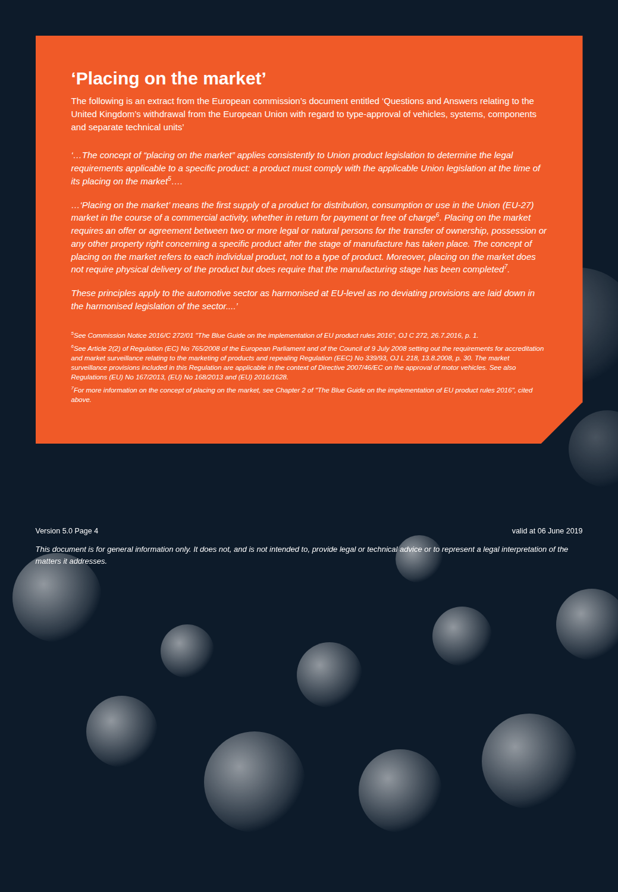‘Placing on the market’
The following is an extract from the European commission’s document entitled ‘Questions and Answers relating to the United Kingdom’s withdrawal from the European Union with regard to type-approval of vehicles, systems, components and separate technical units’
‘…The concept of “placing on the market” applies consistently to Union product legislation to determine the legal requirements applicable to a specific product: a product must comply with the applicable Union legislation at the time of its placing on the market5….
…‘Placing on the market’ means the first supply of a product for distribution, consumption or use in the Union (EU-27) market in the course of a commercial activity, whether in return for payment or free of charge6. Placing on the market requires an offer or agreement between two or more legal or natural persons for the transfer of ownership, possession or any other property right concerning a specific product after the stage of manufacture has taken place. The concept of placing on the market refers to each individual product, not to a type of product. Moreover, placing on the market does not require physical delivery of the product but does require that the manufacturing stage has been completed7.
These principles apply to the automotive sector as harmonised at EU-level as no deviating provisions are laid down in the harmonised legislation of the sector....’
5See Commission Notice 2016/C 272/01 "The Blue Guide on the implementation of EU product rules 2016", OJ C 272, 26.7.2016, p. 1.
6See Article 2(2) of Regulation (EC) No 765/2008 of the European Parliament and of the Council of 9 July 2008 setting out the requirements for accreditation and market surveillance relating to the marketing of products and repealing Regulation (EEC) No 339/93, OJ L 218, 13.8.2008, p. 30. The market surveillance provisions included in this Regulation are applicable in the context of Directive 2007/46/EC on the approval of motor vehicles. See also Regulations (EU) No 167/2013, (EU) No 168/2013 and (EU) 2016/1628.
7For more information on the concept of placing on the market, see Chapter 2 of "The Blue Guide on the implementation of EU product rules 2016", cited above.
Version 5.0 Page 4 valid at 06 June 2019
This document is for general information only. It does not, and is not intended to, provide legal or technical advice or to represent a legal interpretation of the matters it addresses.